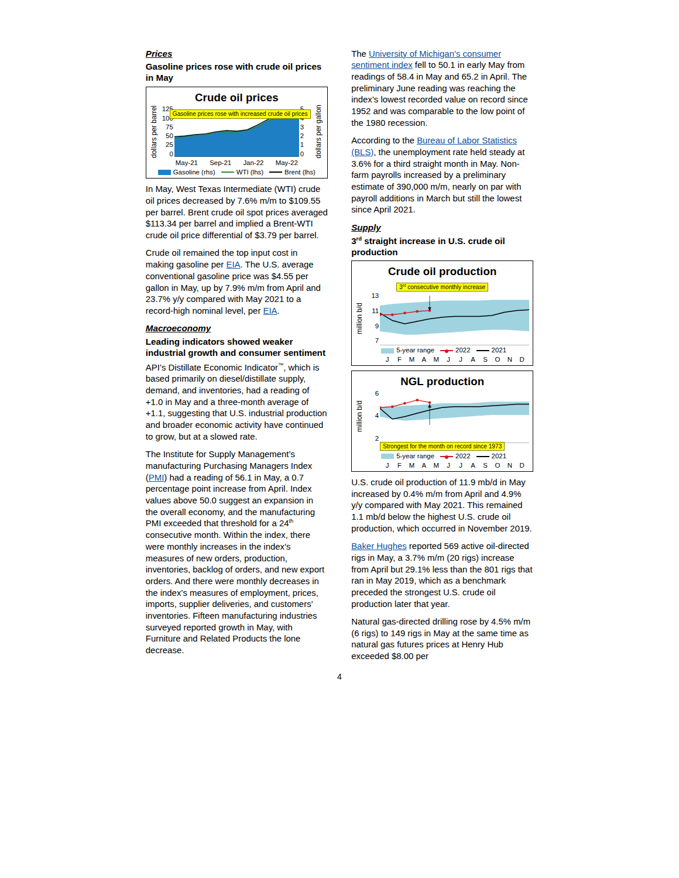Prices
Gasoline prices rose with crude oil prices in May
Crude oil prices
dollars per barrel
1251007550250
543210
dollars per gallon
Gasoline prices rose with increased crude oil prices
May-21 Sep-21 Jan-22 May-22
Gasoline (rhs) WTI (lhs) Brent (lhs)
In May, West Texas Intermediate (WTI) crude oil prices decreased by 7.6% m/m to $109.55 per barrel. Brent crude oil spot prices averaged $113.34 per barrel and implied a Brent-WTI crude oil price differential of $3.79 per barrel.
Crude oil remained the top input cost in making gasoline per EIA. The U.S. average conventional gasoline price was $4.55 per gallon in May, up by 7.9% m/m from April and 23.7% y/y compared with May 2021 to a record-high nominal level, per EIA.
Macroeconomy
Leading indicators showed weaker industrial growth and consumer sentiment
API’s Distillate Economic Indicator™, which is based primarily on diesel/distillate supply, demand, and inventories, had a reading of +1.0 in May and a three-month average of +1.1, suggesting that U.S. industrial production and broader economic activity have continued to grow, but at a slowed rate.
The Institute for Supply Management’s manufacturing Purchasing Managers Index (PMI) had a reading of 56.1 in May, a 0.7 percentage point increase from April. Index values above 50.0 suggest an expansion in the overall economy, and the manufacturing PMI exceeded that threshold for a 24th consecutive month. Within the index, there were monthly increases in the index’s measures of new orders, production, inventories, backlog of orders, and new export orders. And there were monthly decreases in the index’s measures of employment, prices, imports, supplier deliveries, and customers’ inventories. Fifteen manufacturing industries surveyed reported growth in May, with Furniture and Related Products the lone decrease.
The University of Michigan’s consumer sentiment index fell to 50.1 in early May from readings of 58.4 in May and 65.2 in April. The preliminary June reading was reaching the index’s lowest recorded value on record since 1952 and was comparable to the low point of the 1980 recession.
According to the Bureau of Labor Statistics (BLS), the unemployment rate held steady at 3.6% for a third straight month in May. Non-farm payrolls increased by a preliminary estimate of 390,000 m/m, nearly on par with payroll additions in March but still the lowest since April 2021.
Supply
3rd straight increase in U.S. crude oil production
Crude oil production
3rd consecutive monthly increase
million b/d
131197
5-year range 2022 2021
JFMAMJJASOND
NGL production
million b/d
642
Strongest for the month on record since 1973
5-year range 2022 2021
JFMAMJJASOND
U.S. crude oil production of 11.9 mb/d in May increased by 0.4% m/m from April and 4.9% y/y compared with May 2021. This remained 1.1 mb/d below the highest U.S. crude oil production, which occurred in November 2019.
Baker Hughes reported 569 active oil-directed rigs in May, a 3.7% m/m (20 rigs) increase from April but 29.1% less than the 801 rigs that ran in May 2019, which as a benchmark preceded the strongest U.S. crude oil production later that year.
Natural gas-directed drilling rose by 4.5% m/m (6 rigs) to 149 rigs in May at the same time as natural gas futures prices at Henry Hub exceeded $8.00 per
4